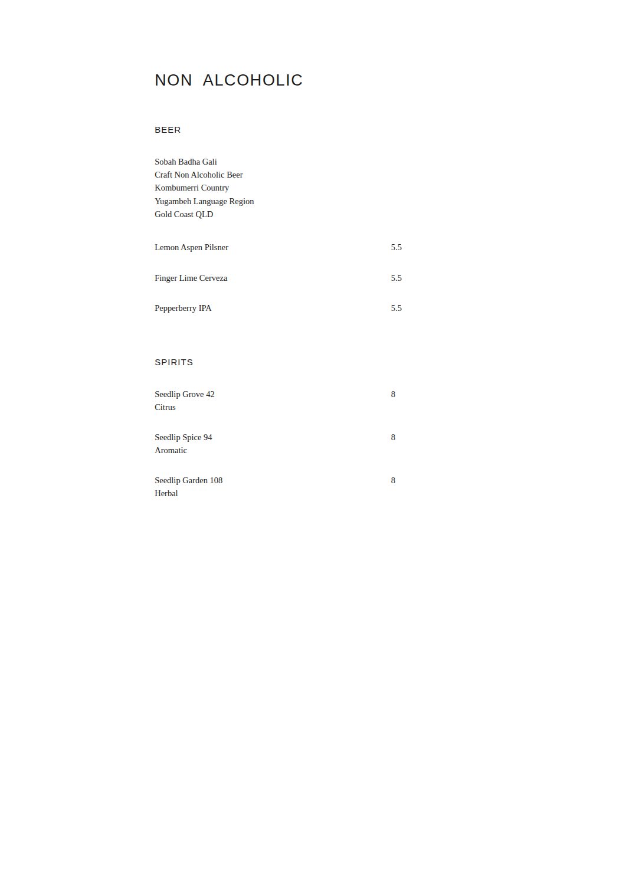NON ALCOHOLIC
BEER
Sobah Badha Gali
Craft Non Alcoholic Beer
Kombumerri Country
Yugambeh Language Region
Gold Coast QLD
| Lemon Aspen Pilsner | 5.5 |
| Finger Lime Cerveza | 5.5 |
| Pepperberry IPA | 5.5 |
SPIRITS
| Seedlip Grove 42 Citrus | 8 |
| Seedlip Spice 94 Aromatic | 8 |
| Seedlip Garden 108 Herbal | 8 |